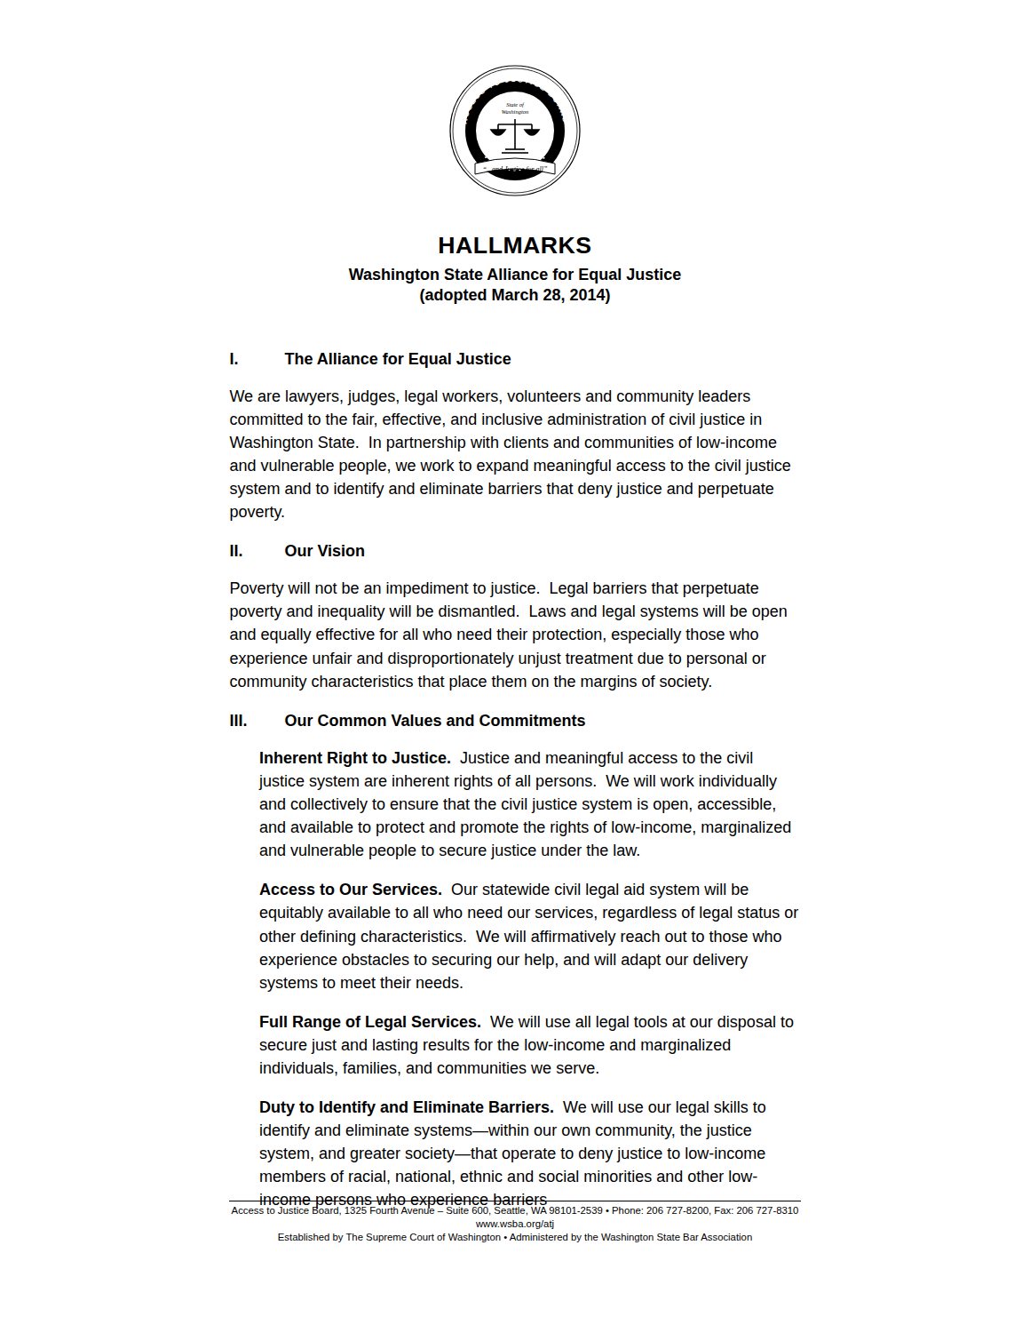ACCESS TO JUSTICE BOARD • • • • • • • • • • • • • State of Washington “...and Justice for all”
HALLMARKS
Washington State Alliance for Equal Justice
(adopted March 28, 2014)
I. The Alliance for Equal Justice
We are lawyers, judges, legal workers, volunteers and community leaders committed to the fair, effective, and inclusive administration of civil justice in Washington State. In partnership with clients and communities of low-income and vulnerable people, we work to expand meaningful access to the civil justice system and to identify and eliminate barriers that deny justice and perpetuate poverty.
II. Our Vision
Poverty will not be an impediment to justice. Legal barriers that perpetuate poverty and inequality will be dismantled. Laws and legal systems will be open and equally effective for all who need their protection, especially those who experience unfair and disproportionately unjust treatment due to personal or community characteristics that place them on the margins of society.
III. Our Common Values and Commitments
Inherent Right to Justice. Justice and meaningful access to the civil justice system are inherent rights of all persons. We will work individually and collectively to ensure that the civil justice system is open, accessible, and available to protect and promote the rights of low-income, marginalized and vulnerable people to secure justice under the law.
Access to Our Services. Our statewide civil legal aid system will be equitably available to all who need our services, regardless of legal status or other defining characteristics. We will affirmatively reach out to those who experience obstacles to securing our help, and will adapt our delivery systems to meet their needs.
Full Range of Legal Services. We will use all legal tools at our disposal to secure just and lasting results for the low-income and marginalized individuals, families, and communities we serve.
Duty to Identify and Eliminate Barriers. We will use our legal skills to identify and eliminate systems—within our own community, the justice system, and greater society—that operate to deny justice to low-income members of racial, national, ethnic and social minorities and other low-income persons who experience barriers
Access to Justice Board, 1325 Fourth Avenue – Suite 600, Seattle, WA 98101-2539 • Phone: 206 727-8200, Fax: 206 727-8310
www.wsba.org/atj
Established by The Supreme Court of Washington • Administered by the Washington State Bar Association